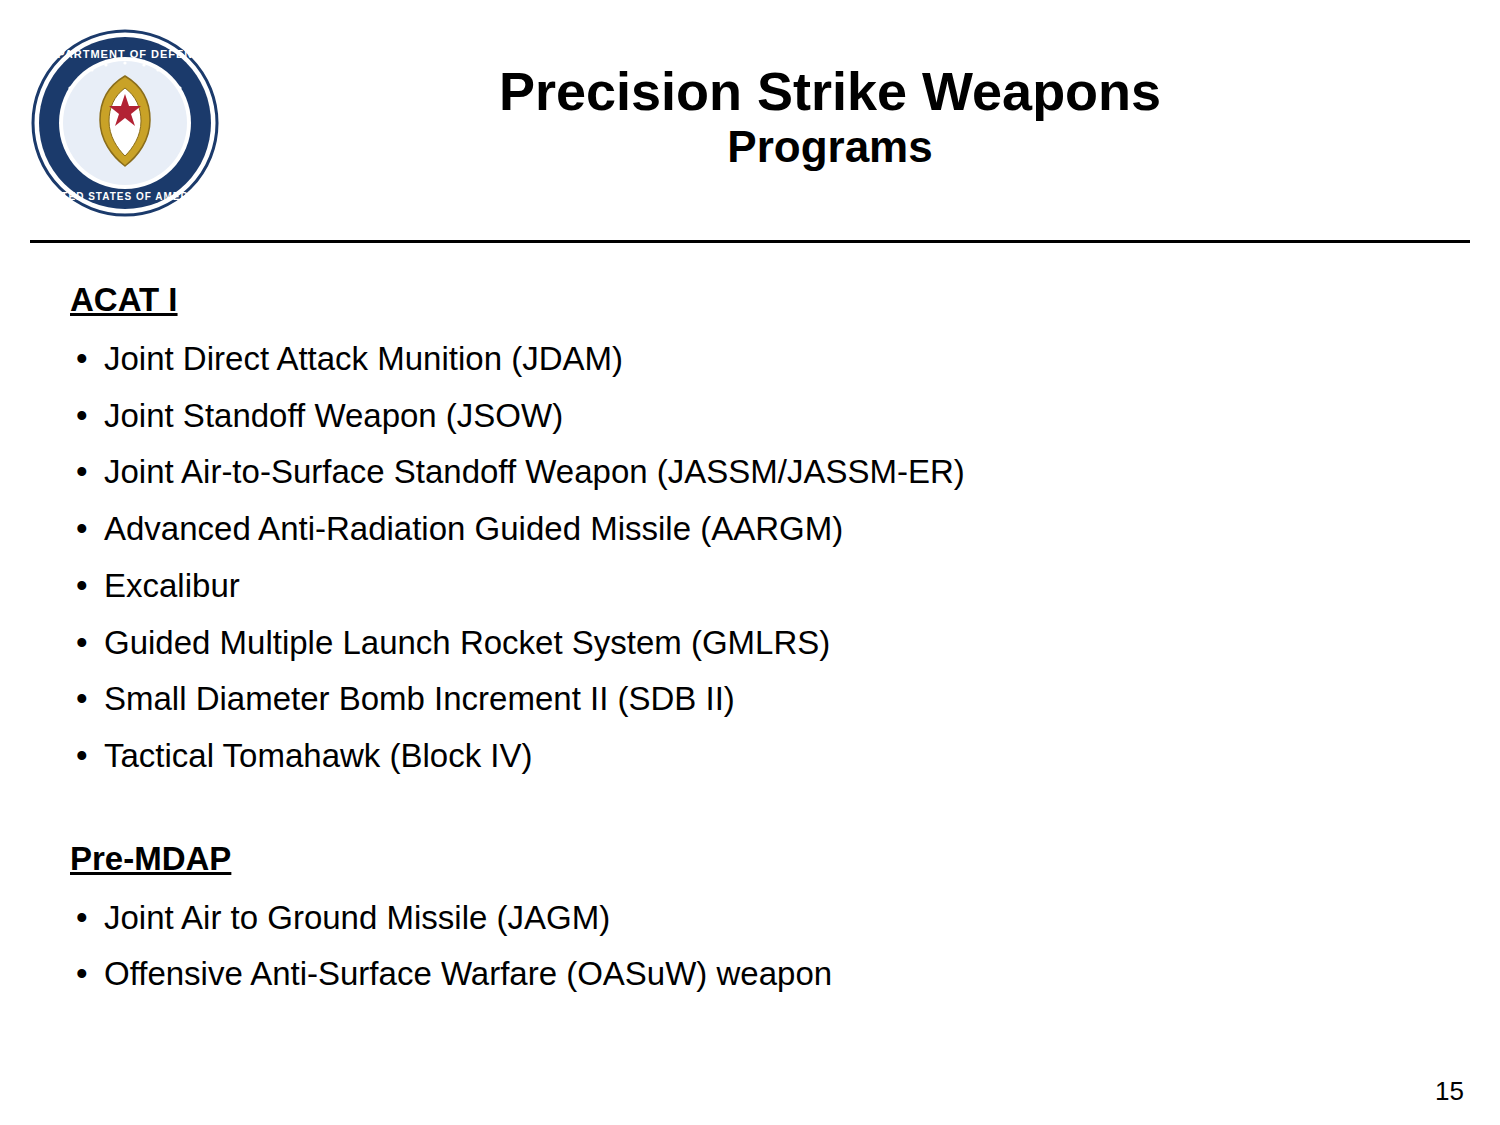DEPARTMENT OF DEFENSE UNITED STATES OF AMERICA
Precision Strike Weapons Programs
ACAT I
Joint Direct Attack Munition (JDAM)
Joint Standoff Weapon (JSOW)
Joint Air-to-Surface Standoff Weapon (JASSM/JASSM-ER)
Advanced Anti-Radiation Guided Missile (AARGM)
Excalibur
Guided Multiple Launch Rocket System (GMLRS)
Small Diameter Bomb Increment II (SDB II)
Tactical Tomahawk (Block IV)
Pre-MDAP
Joint Air to Ground Missile (JAGM)
Offensive Anti-Surface Warfare (OASuW) weapon
15